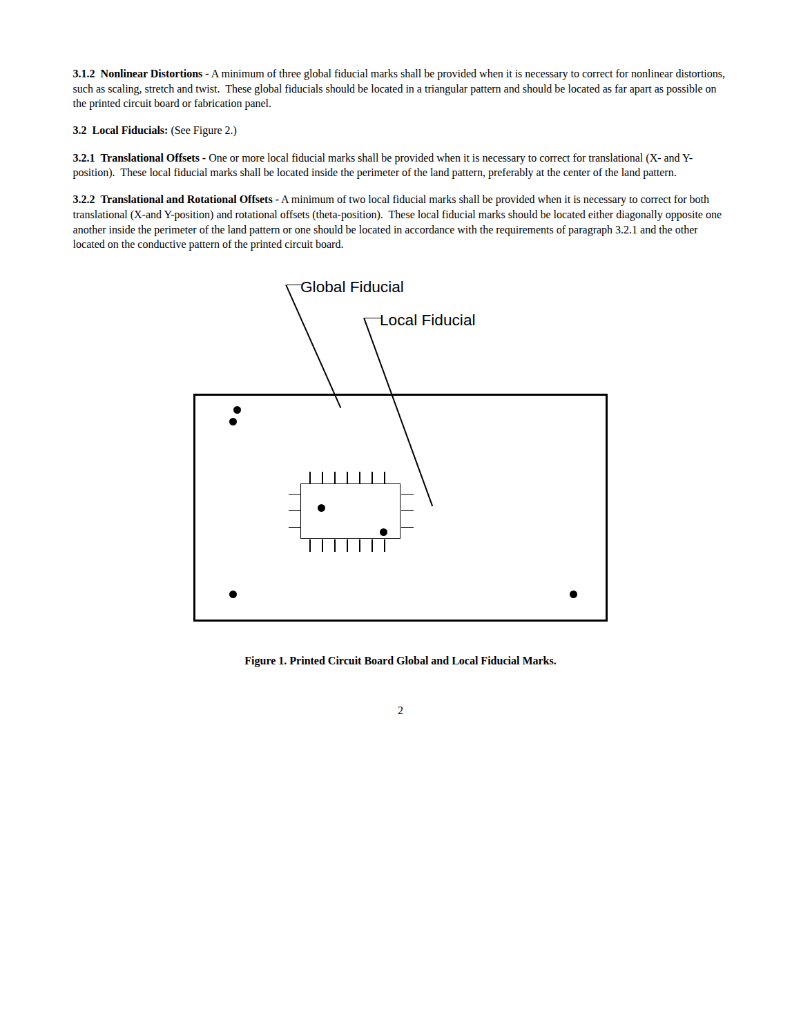3.1.2 Nonlinear Distortions - A minimum of three global fiducial marks shall be provided when it is necessary to correct for nonlinear distortions, such as scaling, stretch and twist. These global fiducials should be located in a triangular pattern and should be located as far apart as possible on the printed circuit board or fabrication panel.
3.2 Local Fiducials: (See Figure 2.)
3.2.1 Translational Offsets - One or more local fiducial marks shall be provided when it is necessary to correct for translational (X- and Y-position). These local fiducial marks shall be located inside the perimeter of the land pattern, preferably at the center of the land pattern.
3.2.2 Translational and Rotational Offsets - A minimum of two local fiducial marks shall be provided when it is necessary to correct for both translational (X-and Y-position) and rotational offsets (theta-position). These local fiducial marks should be located either diagonally opposite one another inside the perimeter of the land pattern or one should be located in accordance with the requirements of paragraph 3.2.1 and the other located on the conductive pattern of the printed circuit board.
Global Fiducial Local Fiducial
Figure 1. Printed Circuit Board Global and Local Fiducial Marks.
2